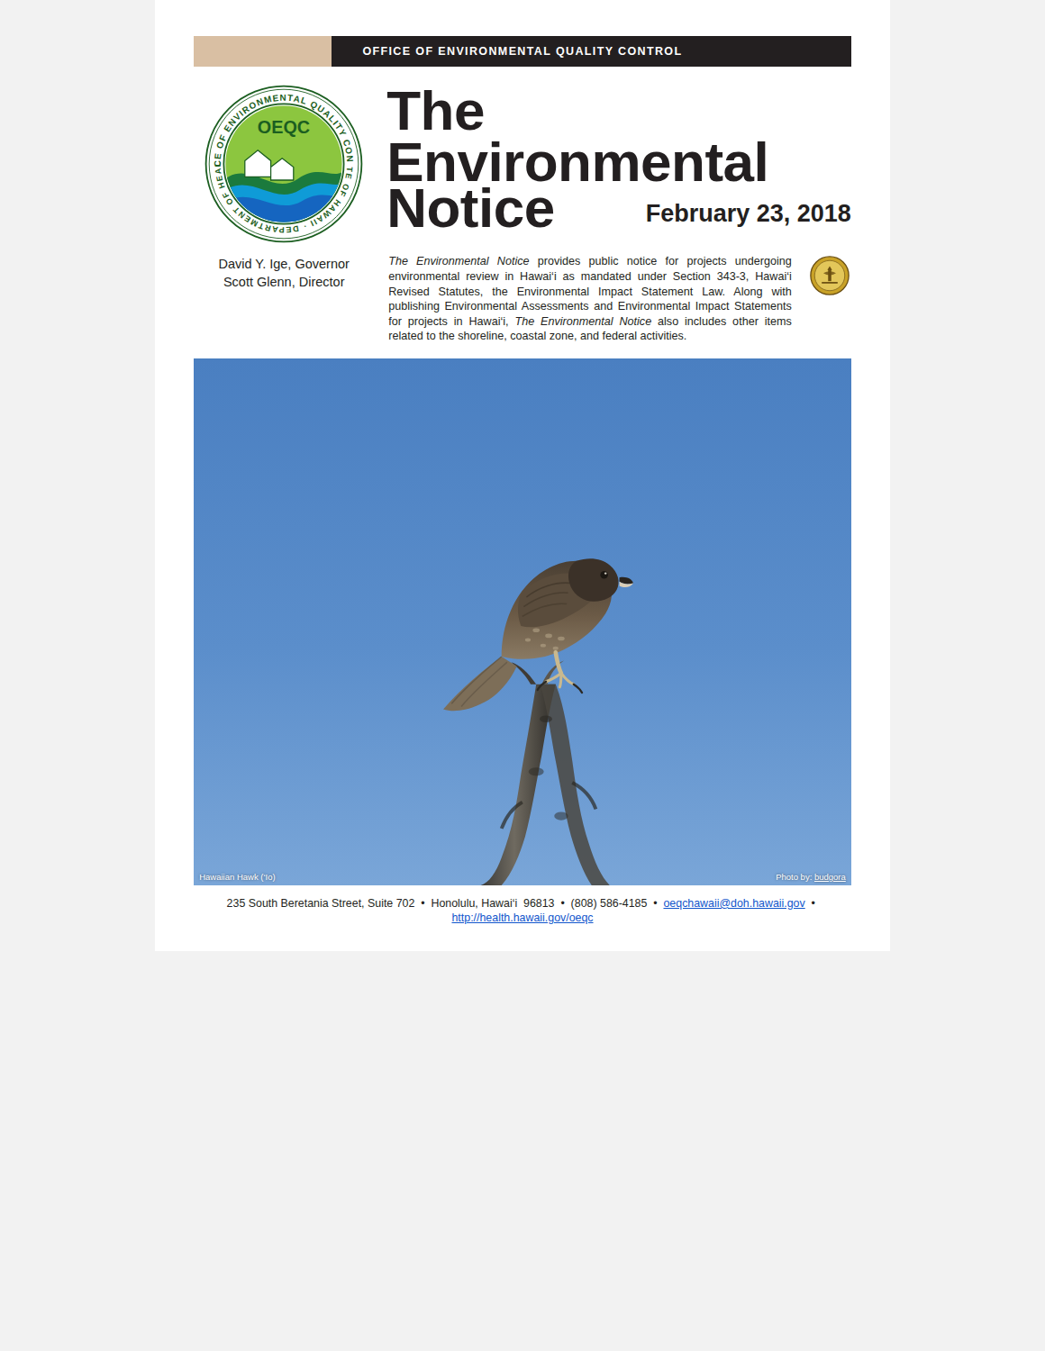Office of Environmental Quality Control
OFFICE OF ENVIRONMENTAL QUALITY CONTROL STATE OF HAWAII · DEPARTMENT OF HEALTH OEQC
The Environmental
Notice February 23, 2018
David Y. Ige, Governor
Scott Glenn, Director
The Environmental Notice provides public notice for projects undergoing environmental review in Hawai‘i as mandated under Section 343-3, Hawai‘i Revised Statutes, the Environmental Impact Statement Law. Along with publishing Environmental Assessments and Environmental Impact Statements for projects in Hawai‘i, The Environmental Notice also includes other items related to the shoreline, coastal zone, and federal activities.
Hawaiian Hawk (‘Io) Photo by: budgora
235 South Beretania Street, Suite 702 • Honolulu, Hawai‘i 96813 • (808) 586-4185 • oeqchawaii@doh.hawaii.gov • http://health.hawaii.gov/oeqc